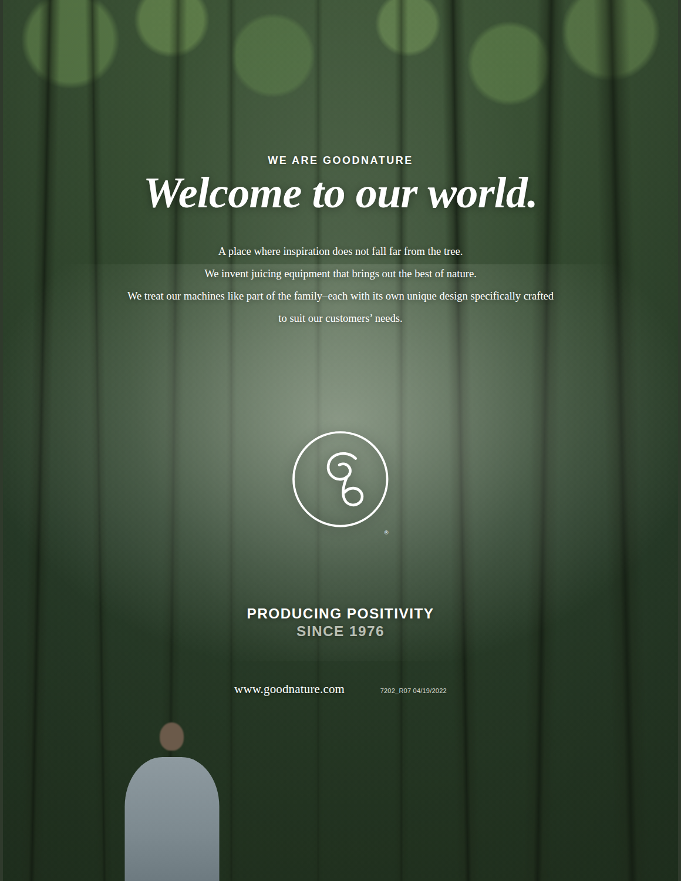We are Goodnature
Welcome to our world.
A place where inspiration does not fall far from the tree.
We invent juicing equipment that brings out the best of nature.
We treat our machines like part of the family–each with its own unique design specifically crafted to suit our customers’ needs.
®
Producing Positivity Since 1976
www.goodnature.com
7202_R07 04/19/2022